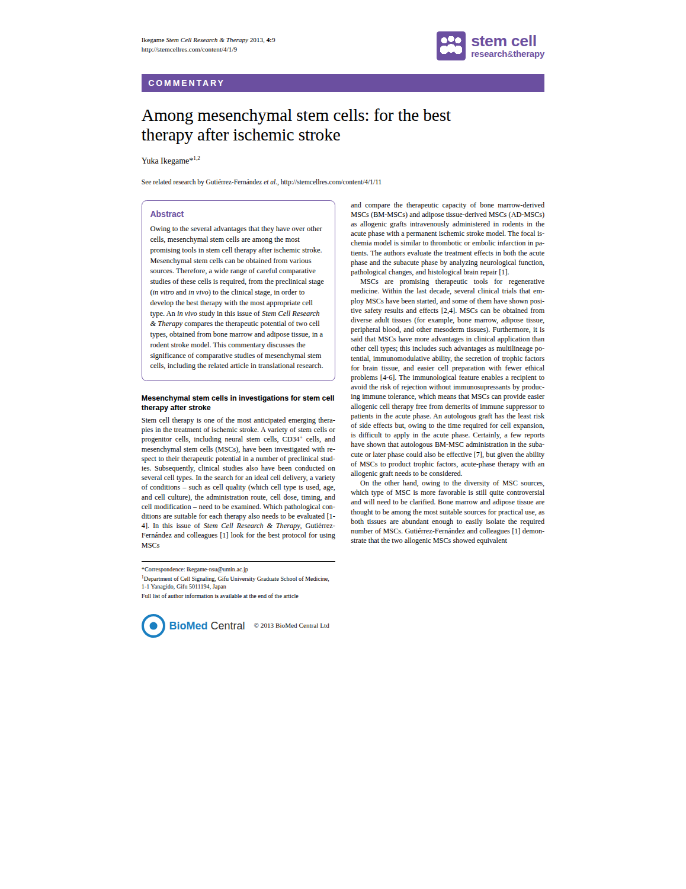Ikegame Stem Cell Research & Therapy 2013, 4: 9
http://stemcellres.com/content/4/1/9
stem cell research&therapy
COMMENTARY
Among mesenchymal stem cells: for the best
therapy after ischemic stroke
Yuka Ikegame*1,2
See related research by Gutiérrez-Fernández et al., http://stemcellres.com/content/4/1/11
Abstract
Owing to the several advantages that they have over other cells, mesenchymal stem cells are among the most promising tools in stem cell therapy after ischemic stroke. Mesenchymal stem cells can be obtained from various sources. Therefore, a wide range of careful comparative studies of these cells is required, from the preclinical stage (in vitro and in vivo) to the clinical stage, in order to develop the best therapy with the most appropriate cell type. An in vivo study in this issue of Stem Cell Research & Therapy compares the therapeutic potential of two cell types, obtained from bone marrow and adipose tissue, in a rodent stroke model. This commentary discusses the significance of comparative studies of mesenchymal stem cells, including the related article in translational research.
Mesenchymal stem cells in investigations for stem cell therapy after stroke
Stem cell therapy is one of the most anticipated emerging therapies in the treatment of ischemic stroke. A variety of stem cells or progenitor cells, including neural stem cells, CD34+ cells, and mesenchymal stem cells (MSCs), have been investigated with respect to their therapeutic potential in a number of preclinical studies. Subsequently, clinical studies also have been conducted on several cell types. In the search for an ideal cell delivery, a variety of conditions – such as cell quality (which cell type is used, age, and cell culture), the administration route, cell dose, timing, and cell modification – need to be examined. Which pathological conditions are suitable for each therapy also needs to be evaluated [1-4]. In this issue of Stem Cell Research & Therapy, Gutiérrez-Fernández and colleagues [1] look for the best protocol for using MSCs
*Correspondence: ikegame-nsu@umin.ac.jp
1Department of Cell Signaling, Gifu University Graduate School of Medicine,
1-1 Yanagido, Gifu 5011194, Japan
Full list of author information is available at the end of the article
Bio Med Central
© 2013 BioMed Central Ltd
and compare the therapeutic capacity of bone marrow-derived MSCs (BM-MSCs) and adipose tissue-derived MSCs (AD-MSCs) as allogenic grafts intravenously administered in rodents in the acute phase with a permanent ischemic stroke model. The focal ischemia model is similar to thrombotic or embolic infarction in patients. The authors evaluate the treatment effects in both the acute phase and the subacute phase by analyzing neurological function, pathological changes, and histological brain repair [1].
MSCs are promising therapeutic tools for regenerative medicine. Within the last decade, several clinical trials that employ MSCs have been started, and some of them have shown positive safety results and effects [2,4]. MSCs can be obtained from diverse adult tissues (for example, bone marrow, adipose tissue, peripheral blood, and other mesoderm tissues). Furthermore, it is said that MSCs have more advantages in clinical application than other cell types; this includes such advantages as multilineage potential, immunomodulative ability, the secretion of trophic factors for brain tissue, and easier cell preparation with fewer ethical problems [4-6]. The immunological feature enables a recipient to avoid the risk of rejection without immunosupressants by producing immune tolerance, which means that MSCs can provide easier allogenic cell therapy free from demerits of immune suppressor to patients in the acute phase. An autologous graft has the least risk of side effects but, owing to the time required for cell expansion, is difficult to apply in the acute phase. Certainly, a few reports have shown that autologous BM-MSC administration in the subacute or later phase could also be effective [7], but given the ability of MSCs to product trophic factors, acute-phase therapy with an allogenic graft needs to be considered.
On the other hand, owing to the diversity of MSC sources, which type of MSC is more favorable is still quite controversial and will need to be clarified. Bone marrow and adipose tissue are thought to be among the most suitable sources for practical use, as both tissues are abundant enough to easily isolate the required number of MSCs. Gutiérrez-Fernández and colleagues [1] demonstrate that the two allogenic MSCs showed equivalent